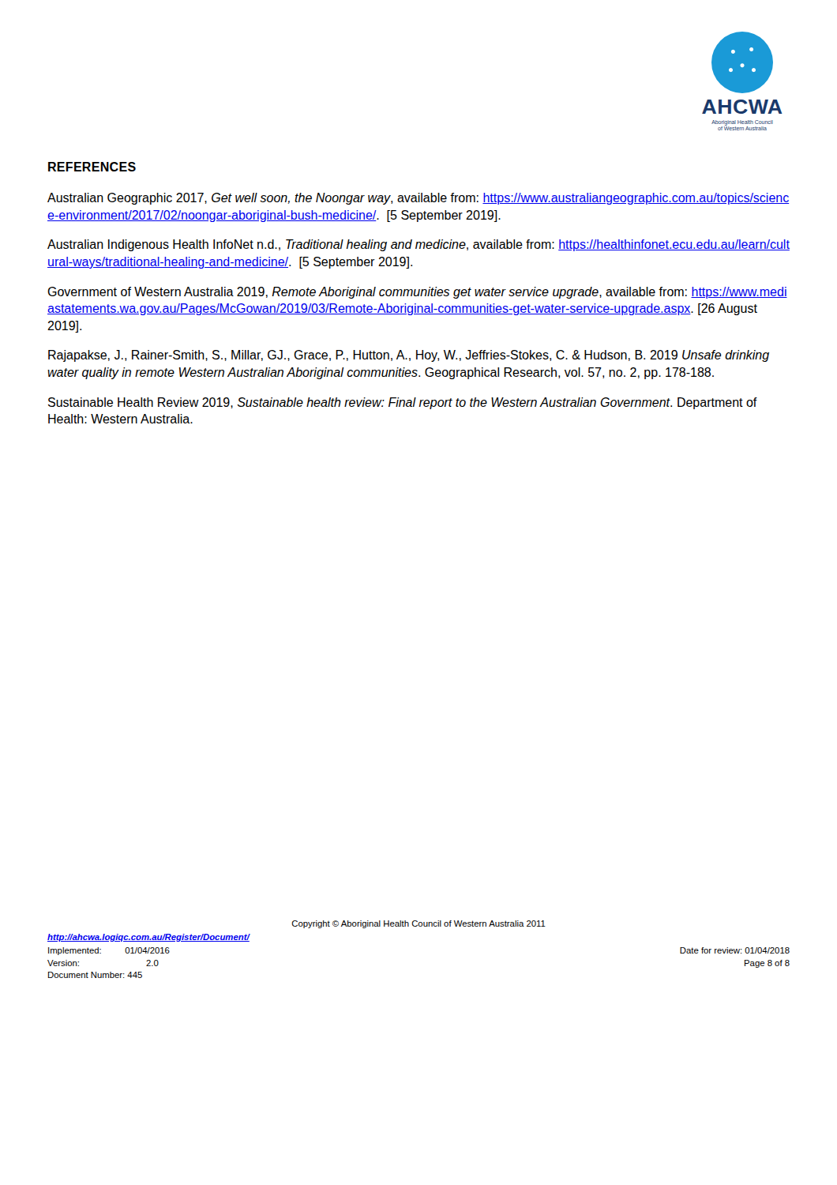AHCWA
Aboriginal Health Council
of Western Australia
REFERENCES
Australian Geographic 2017, Get well soon, the Noongar way, available from: https://www.australiangeographic.com.au/topics/science-environment/2017/02/noongar-aboriginal-bush-medicine/. [5 September 2019].
Australian Indigenous Health InfoNet n.d., Traditional healing and medicine, available from: https://healthinfonet.ecu.edu.au/learn/cultural-ways/traditional-healing-and-medicine/. [5 September 2019].
Government of Western Australia 2019, Remote Aboriginal communities get water service upgrade, available from: https://www.mediastatements.wa.gov.au/Pages/McGowan/2019/03/Remote-Aboriginal-communities-get-water-service-upgrade.aspx. [26 August 2019].
Rajapakse, J., Rainer-Smith, S., Millar, GJ., Grace, P., Hutton, A., Hoy, W., Jeffries-Stokes, C. & Hudson, B. 2019 Unsafe drinking water quality in remote Western Australian Aboriginal communities. Geographical Research, vol. 57, no. 2, pp. 178-188.
Sustainable Health Review 2019, Sustainable health review: Final report to the Western Australian Government. Department of Health: Western Australia.
Copyright © Aboriginal Health Council of Western Australia 2011
http://ahcwa.logiqc.com.au/Register/Document/
Implemented: 01/04/2016
Version: 2.0
Document Number: 445
Date for review: 01/04/2018
Page 8 of 8